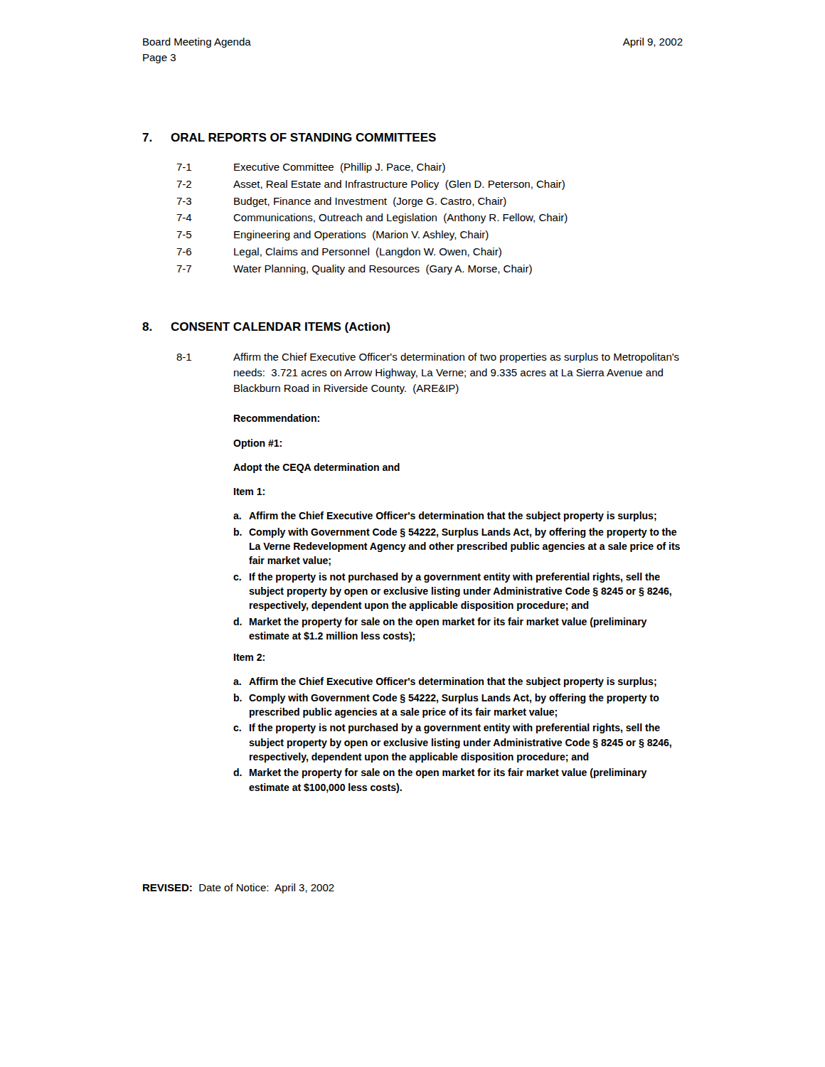Board Meeting Agenda
Page 3
April 9, 2002
7. ORAL REPORTS OF STANDING COMMITTEES
7-1 Executive Committee (Phillip J. Pace, Chair)
7-2 Asset, Real Estate and Infrastructure Policy (Glen D. Peterson, Chair)
7-3 Budget, Finance and Investment (Jorge G. Castro, Chair)
7-4 Communications, Outreach and Legislation (Anthony R. Fellow, Chair)
7-5 Engineering and Operations (Marion V. Ashley, Chair)
7-6 Legal, Claims and Personnel (Langdon W. Owen, Chair)
7-7 Water Planning, Quality and Resources (Gary A. Morse, Chair)
8. CONSENT CALENDAR ITEMS (Action)
8-1 Affirm the Chief Executive Officer's determination of two properties as surplus to Metropolitan's needs: 3.721 acres on Arrow Highway, La Verne; and 9.335 acres at La Sierra Avenue and Blackburn Road in Riverside County. (ARE&IP)
Recommendation:
Option #1:
Adopt the CEQA determination and
Item 1:
a. Affirm the Chief Executive Officer's determination that the subject property is surplus;
b. Comply with Government Code § 54222, Surplus Lands Act, by offering the property to the La Verne Redevelopment Agency and other prescribed public agencies at a sale price of its fair market value;
c. If the property is not purchased by a government entity with preferential rights, sell the subject property by open or exclusive listing under Administrative Code § 8245 or § 8246, respectively, dependent upon the applicable disposition procedure; and
d. Market the property for sale on the open market for its fair market value (preliminary estimate at $1.2 million less costs);
Item 2:
a. Affirm the Chief Executive Officer's determination that the subject property is surplus;
b. Comply with Government Code § 54222, Surplus Lands Act, by offering the property to prescribed public agencies at a sale price of its fair market value;
c. If the property is not purchased by a government entity with preferential rights, sell the subject property by open or exclusive listing under Administrative Code § 8245 or § 8246, respectively, dependent upon the applicable disposition procedure; and
d. Market the property for sale on the open market for its fair market value (preliminary estimate at $100,000 less costs).
REVISED: Date of Notice: April 3, 2002